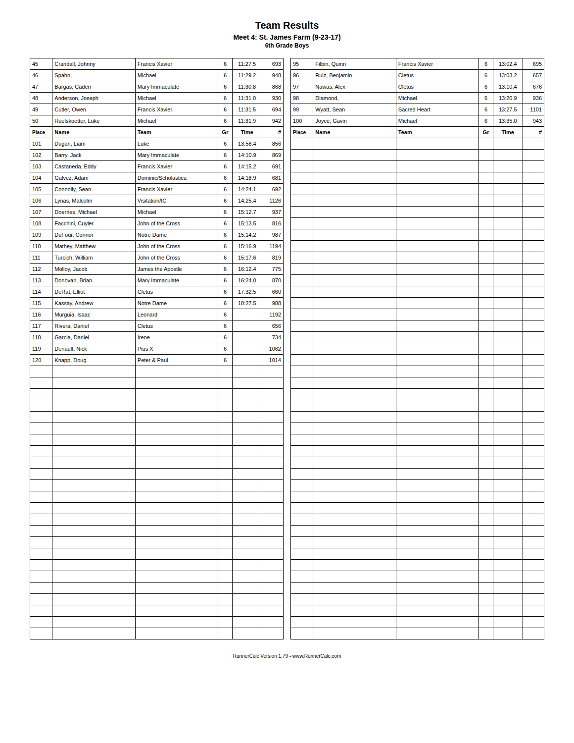Team Results
Meet 4: St. James Farm (9-23-17)
6th Grade Boys
| 45 | Crandall, Johnny | Francis Xavier | 6 | 11:27.5 | 693 |
| 46 | Spahn, | Michael | 6 | 11:29.2 | 948 |
| 47 | Bargas, Caden | Mary Immaculate | 6 | 11:30.8 | 868 |
| 48 | Anderson, Joseph | Michael | 6 | 11:31.0 | 930 |
| 49 | Cutler, Owen | Francis Xavier | 6 | 11:31.5 | 694 |
| 50 | Huelskoetter, Luke | Michael | 6 | 11:31.9 | 942 |
| Place | Name | Team | Gr | Time | # |
| 101 | Dugan, Liam | Luke | 6 | 13:58.4 | 856 |
| 102 | Barry, Jack | Mary Immaculate | 6 | 14:10.9 | 869 |
| 103 | Castaneda, Eddy | Francis Xavier | 6 | 14:15.2 | 691 |
| 104 | Galvez, Adam | Dominic/Scholastica | 6 | 14:18.9 | 681 |
| 105 | Connolly, Sean | Francis Xavier | 6 | 14:24.1 | 692 |
| 106 | Lynas, Malcolm | Visitation/IC | 6 | 14:25.4 | 1126 |
| 107 | Doerries, Michael | Michael | 6 | 15:12.7 | 937 |
| 108 | Facchini, Cuyler | John of the Cross | 6 | 15:13.5 | 816 |
| 109 | DuFour, Connor | Notre Dame | 6 | 15:14.2 | 987 |
| 110 | Mathey, Matthew | John of the Cross | 6 | 15:16.9 | 1194 |
| 111 | Turcich, William | John of the Cross | 6 | 15:17.6 | 819 |
| 112 | Molloy, Jacob | James the Apostle | 6 | 16:12.4 | 775 |
| 113 | Donovan, Brian | Mary Immaculate | 6 | 16:24.0 | 870 |
| 114 | DeRat, Elliot | Cletus | 6 | 17:32.5 | 660 |
| 115 | Kassay, Andrew | Notre Dame | 6 | 18:27.5 | 988 |
| 116 | Murguia, Isaac | Leonard | 6 | | 1192 |
| 117 | Rivera, Daniel | Cletus | 6 | | 656 |
| 118 | Garcia, Daniel | Irene | 6 | | 734 |
| 119 | Denault, Nick | Pius X | 6 | | 1062 |
| 120 | Knapp, Doug | Peter & Paul | 6 | | 1014 |
| 95 | Filbin, Quinn | Francis Xavier | 6 | 13:02.4 | 695 |
| 96 | Ruiz, Benjamin | Cletus | 6 | 13:03.2 | 657 |
| 97 | Nawas, Alex | Cletus | 6 | 13:10.4 | 676 |
| 98 | Diamond, | Michael | 6 | 13:20.9 | 936 |
| 99 | Wyatt, Sean | Sacred Heart | 6 | 13:27.5 | 1101 |
| 100 | Joyce, Gavin | Michael | 6 | 13:35.0 | 943 |
| Place | Name | Team | Gr | Time | # |
RunnerCalc Version 1.79 - www.RunnerCalc.com